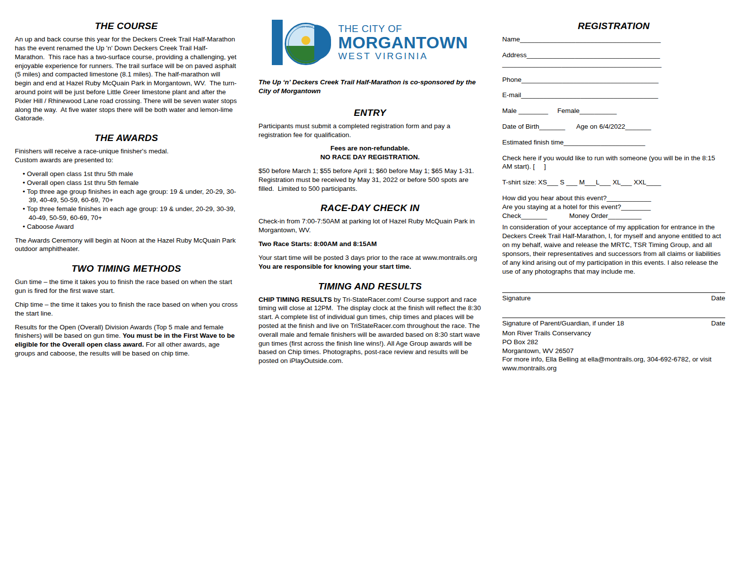THE COURSE
An up and back course this year for the Deckers Creek Trail Half-Marathon has the event renamed the Up 'n' Down Deckers Creek Trail Half-Marathon. This race has a two-surface course, providing a challenging, yet enjoyable experience for runners. The trail surface will be on paved asphalt (5 miles) and compacted limestone (8.1 miles). The half-marathon will begin and end at Hazel Ruby McQuain Park in Morgantown, WV. The turn-around point will be just before Little Greer limestone plant and after the Pixler Hill / Rhinewood Lane road crossing. There will be seven water stops along the way. At five water stops there will be both water and lemon-lime Gatorade.
THE AWARDS
Finishers will receive a race-unique finisher's medal.
Custom awards are presented to:
Overall open class 1st thru 5th male
Overall open class 1st thru 5th female
Top three age group finishes in each age group: 19 & under, 20-29, 30-39, 40-49, 50-59, 60-69, 70+
Top three female finishes in each age group: 19 & under, 20-29, 30-39, 40-49, 50-59, 60-69, 70+
Caboose Award
The Awards Ceremony will begin at Noon at the Hazel Ruby McQuain Park outdoor amphitheater.
TWO TIMING METHODS
Gun time – the time it takes you to finish the race based on when the start gun is fired for the first wave start.
Chip time – the time it takes you to finish the race based on when you cross the start line.
Results for the Open (Overall) Division Awards (Top 5 male and female finishers) will be based on gun time. You must be in the First Wave to be eligible for the Overall open class award. For all other awards, age groups and caboose, the results will be based on chip time.
MORGANTOWN WEST VIRGINIA
THE CITY OF
MORGANTOWN
WEST VIRGINIA
The Up ‘n’ Deckers Creek Trail Half-Marathon is co-sponsored by the City of Morgantown
ENTRY
Participants must submit a completed registration form and pay a registration fee for qualification.
Fees are non-refundable.
NO RACE DAY REGISTRATION.
$50 before March 1; $55 before April 1; $60 before May 1; $65 May 1-31. Registration must be received by May 31, 2022 or before 500 spots are filled. Limited to 500 participants.
RACE-DAY CHECK IN
Check-in from 7:00-7:50AM at parking lot of Hazel Ruby McQuain Park in Morgantown, WV.
Two Race Starts: 8:00AM and 8:15AM
Your start time will be posted 3 days prior to the race at www.montrails.org
You are responsible for knowing your start time.
TIMING AND RESULTS
CHIP TIMING RESULTS by Tri-StateRacer.com! Course support and race timing will close at 12PM. The display clock at the finish will reflect the 8:30 start. A complete list of individual gun times, chip times and places will be posted at the finish and live on TriStateRacer.com throughout the race. The overall male and female finishers will be awarded based on 8:30 start wave gun times (first across the finish line wins!). All Age Group awards will be based on Chip times. Photographs, post-race review and results will be posted on iPlayOutside.com.
REGISTRATION
Name______________________________________
Address____________________________________
___________________________________________
Phone_____________________________________
E-mail_____________________________________
Male ________ Female__________
Date of Birth_______ Age on 6/4/2022_______
Estimated finish time______________________
Check here if you would like to run with someone (you will be in the 8:15 AM start). [ ]
T-shirt size: XS___ S ___ M___L___ XL___ XXL____
How did you hear about this event?____________
Are you staying at a hotel for this event?________
Check_______ Money Order_________
In consideration of your acceptance of my application for entrance in the Deckers Creek Trail Half-Marathon, I, for myself and anyone entitled to act on my behalf, waive and release the MRTC, TSR Timing Group, and all sponsors, their representatives and successors from all claims or liabilities of any kind arising out of my participation in this events. I also release the use of any photographs that may include me.
Signature Date
Signature of Parent/Guardian, if under 18 Date
Mon River Trails Conservancy
PO Box 282
Morgantown, WV 26507
For more info, Ella Belling at ella@montrails.org, 304-692-6782, or visit www.montrails.org